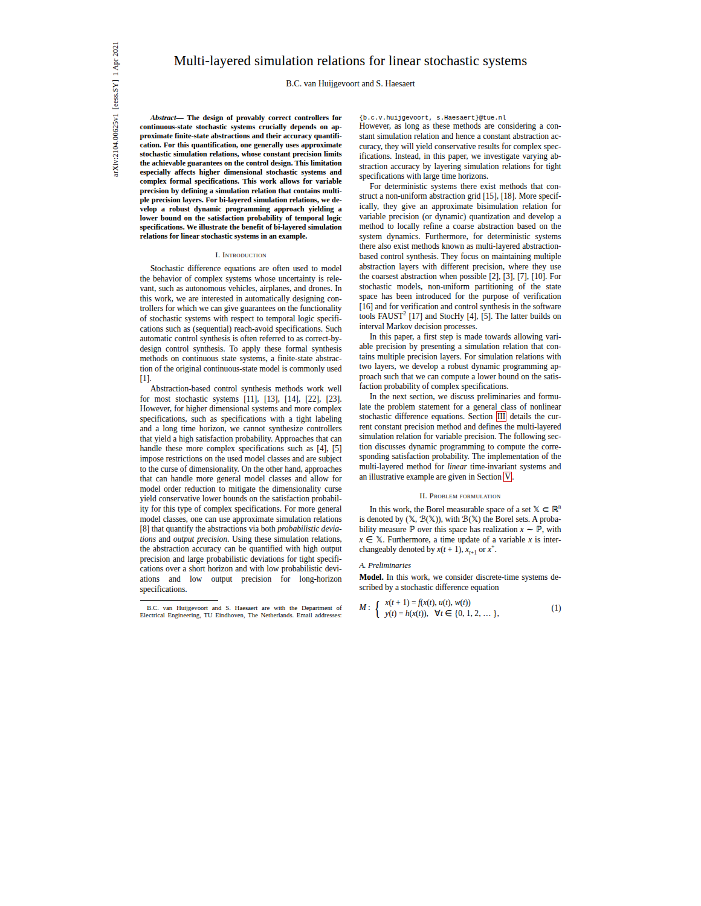arXiv:2104.00625v1 [eess.SY] 1 Apr 2021
Multi-layered simulation relations for linear stochastic systems
B.C. van Huijgevoort and S. Haesaert
Abstract— The design of provably correct controllers for continuous-state stochastic systems crucially depends on approximate finite-state abstractions and their accuracy quantification. For this quantification, one generally uses approximate stochastic simulation relations, whose constant precision limits the achievable guarantees on the control design. This limitation especially affects higher dimensional stochastic systems and complex formal specifications. This work allows for variable precision by defining a simulation relation that contains multiple precision layers. For bi-layered simulation relations, we develop a robust dynamic programming approach yielding a lower bound on the satisfaction probability of temporal logic specifications. We illustrate the benefit of bi-layered simulation relations for linear stochastic systems in an example.
I. Introduction
Stochastic difference equations are often used to model the behavior of complex systems whose uncertainty is relevant, such as autonomous vehicles, airplanes, and drones. In this work, we are interested in automatically designing controllers for which we can give guarantees on the functionality of stochastic systems with respect to temporal logic specifications such as (sequential) reach-avoid specifications. Such automatic control synthesis is often referred to as correct-by-design control synthesis. To apply these formal synthesis methods on continuous state systems, a finite-state abstraction of the original continuous-state model is commonly used [1].
Abstraction-based control synthesis methods work well for most stochastic systems [11], [13], [14], [22], [23]. However, for higher dimensional systems and more complex specifications, such as specifications with a tight labeling and a long time horizon, we cannot synthesize controllers that yield a high satisfaction probability. Approaches that can handle these more complex specifications such as [4], [5] impose restrictions on the used model classes and are subject to the curse of dimensionality. On the other hand, approaches that can handle more general model classes and allow for model order reduction to mitigate the dimensionality curse yield conservative lower bounds on the satisfaction probability for this type of complex specifications. For more general model classes, one can use approximate simulation relations [8] that quantify the abstractions via both probabilistic deviations and output precision. Using these simulation relations, the abstraction accuracy can be quantified with high output precision and large probabilistic deviations for tight specifications over a short horizon and with low probabilistic deviations and low output precision for long-horizon specifications.
B.C. van Huijgevoort and S. Haesaert are with the Department of Electrical Engineering, TU Eindhoven, The Netherlands. Email addresses: {b.c.v.huijgevoort, s.Haesaert}@tue.nl
However, as long as these methods are considering a constant simulation relation and hence a constant abstraction accuracy, they will yield conservative results for complex specifications. Instead, in this paper, we investigate varying abstraction accuracy by layering simulation relations for tight specifications with large time horizons.
For deterministic systems there exist methods that construct a non-uniform abstraction grid [15], [18]. More specifically, they give an approximate bisimulation relation for variable precision (or dynamic) quantization and develop a method to locally refine a coarse abstraction based on the system dynamics. Furthermore, for deterministic systems there also exist methods known as multi-layered abstraction-based control synthesis. They focus on maintaining multiple abstraction layers with different precision, where they use the coarsest abstraction when possible [2], [3], [7], [10]. For stochastic models, non-uniform partitioning of the state space has been introduced for the purpose of verification [16] and for verification and control synthesis in the software tools FAUST2 [17] and StocHy [4], [5]. The latter builds on interval Markov decision processes.
In this paper, a first step is made towards allowing variable precision by presenting a simulation relation that contains multiple precision layers. For simulation relations with two layers, we develop a robust dynamic programming approach such that we can compute a lower bound on the satisfaction probability of complex specifications.
In the next section, we discuss preliminaries and formulate the problem statement for a general class of nonlinear stochastic difference equations. Section III details the current constant precision method and defines the multi-layered simulation relation for variable precision. The following section discusses dynamic programming to compute the corresponding satisfaction probability. The implementation of the multi-layered method for linear time-invariant systems and an illustrative example are given in Section V.
II. Problem formulation
In this work, the Borel measurable space of a set 𝕏 ⊂ ℝn is denoted by (𝕏, ℬ(𝕏)), with ℬ(𝕏) the Borel sets. A probability measure ℙ over this space has realization x ∼ ℙ, with x ∈ 𝕏. Furthermore, a time update of a variable x is interchangeably denoted by x(t + 1), xt+1 or x+.
A. Preliminaries
Model. In this work, we consider discrete-time systems described by a stochastic difference equation
(1) M : {
x(t + 1) = f(x(t), u(t), w(t))
y(t) = h(x(t)), ∀t ∈ {0, 1, 2, … },